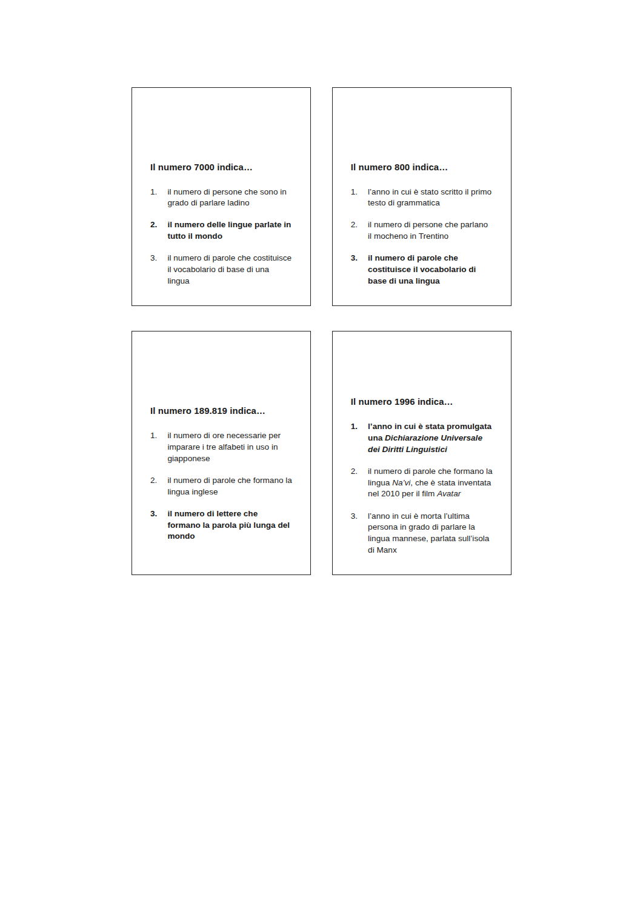Il numero 7000 indica…
il numero di persone che sono in grado di parlare ladino
il numero delle lingue parlate in tutto il mondo
il numero di parole che costituisce il vocabolario di base di una lingua
Il numero 800 indica…
l’anno in cui è stato scritto il primo testo di grammatica
il numero di persone che parlano il mocheno in Trentino
il numero di parole che costituisce il vocabolario di base di una lingua
Il numero 189.819 indica…
il numero di ore necessarie per imparare i tre alfabeti in uso in giapponese
il numero di parole che formano la lingua inglese
il numero di lettere che formano la parola più lunga del mondo
Il numero 1996 indica…
l’anno in cui è stata promulgata una Dichiarazione Universale dei Diritti Linguistici
il numero di parole che formano la lingua Na’vi, che è stata inventata nel 2010 per il film Avatar
l’anno in cui è morta l’ultima persona in grado di parlare la lingua mannese, parlata sull’isola di Manx